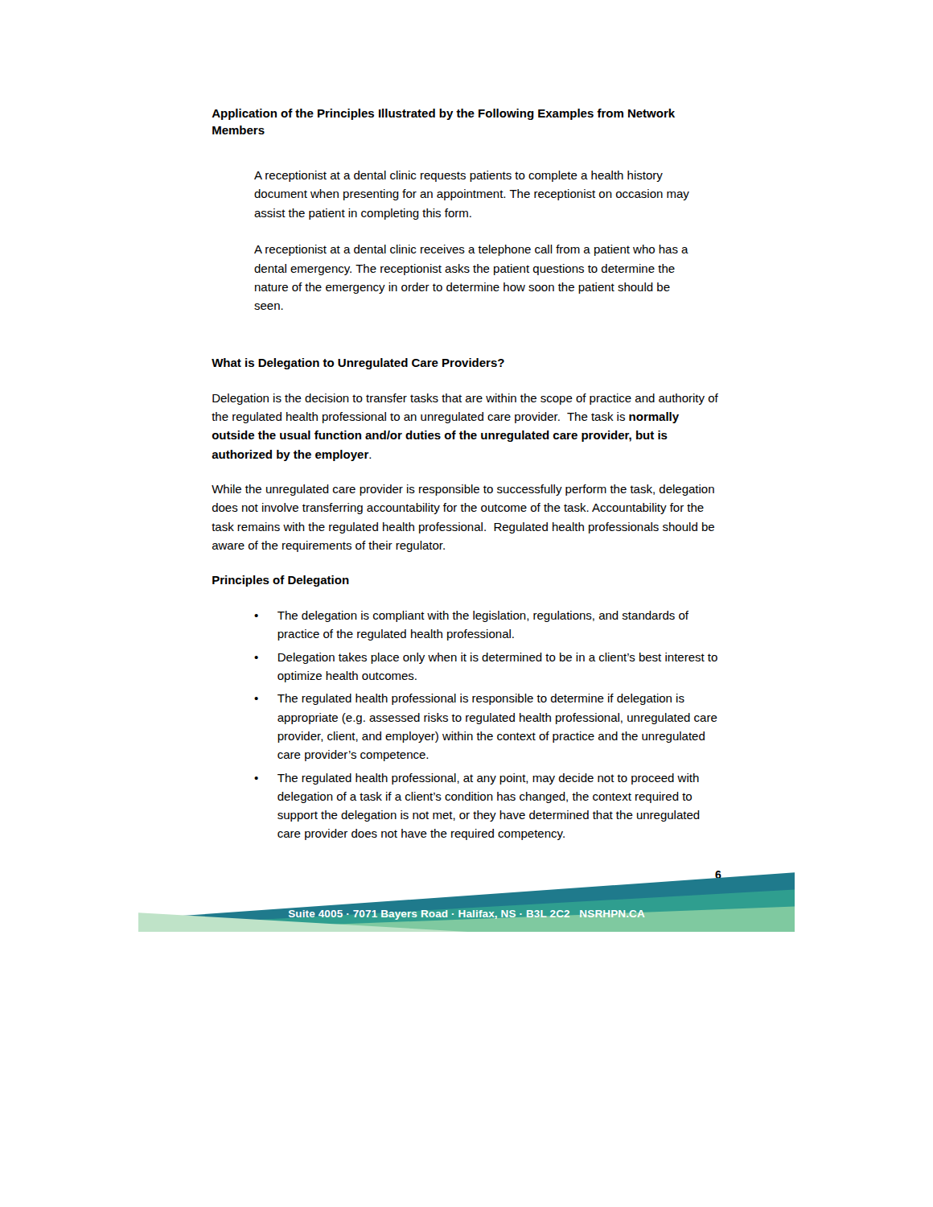Application of the Principles Illustrated by the Following Examples from Network Members
A receptionist at a dental clinic requests patients to complete a health history document when presenting for an appointment. The receptionist on occasion may assist the patient in completing this form.
A receptionist at a dental clinic receives a telephone call from a patient who has a dental emergency. The receptionist asks the patient questions to determine the nature of the emergency in order to determine how soon the patient should be seen.
What is Delegation to Unregulated Care Providers?
Delegation is the decision to transfer tasks that are within the scope of practice and authority of the regulated health professional to an unregulated care provider. The task is normally outside the usual function and/or duties of the unregulated care provider, but is authorized by the employer.
While the unregulated care provider is responsible to successfully perform the task, delegation does not involve transferring accountability for the outcome of the task. Accountability for the task remains with the regulated health professional. Regulated health professionals should be aware of the requirements of their regulator.
Principles of Delegation
The delegation is compliant with the legislation, regulations, and standards of practice of the regulated health professional.
Delegation takes place only when it is determined to be in a client’s best interest to optimize health outcomes.
The regulated health professional is responsible to determine if delegation is appropriate (e.g. assessed risks to regulated health professional, unregulated care provider, client, and employer) within the context of practice and the unregulated care provider’s competence.
The regulated health professional, at any point, may decide not to proceed with delegation of a task if a client’s condition has changed, the context required to support the delegation is not met, or they have determined that the unregulated care provider does not have the required competency.
6
Suite 4005 · 7071 Bayers Road · Halifax, NS · B3L 2C2 NSRHPN.CA